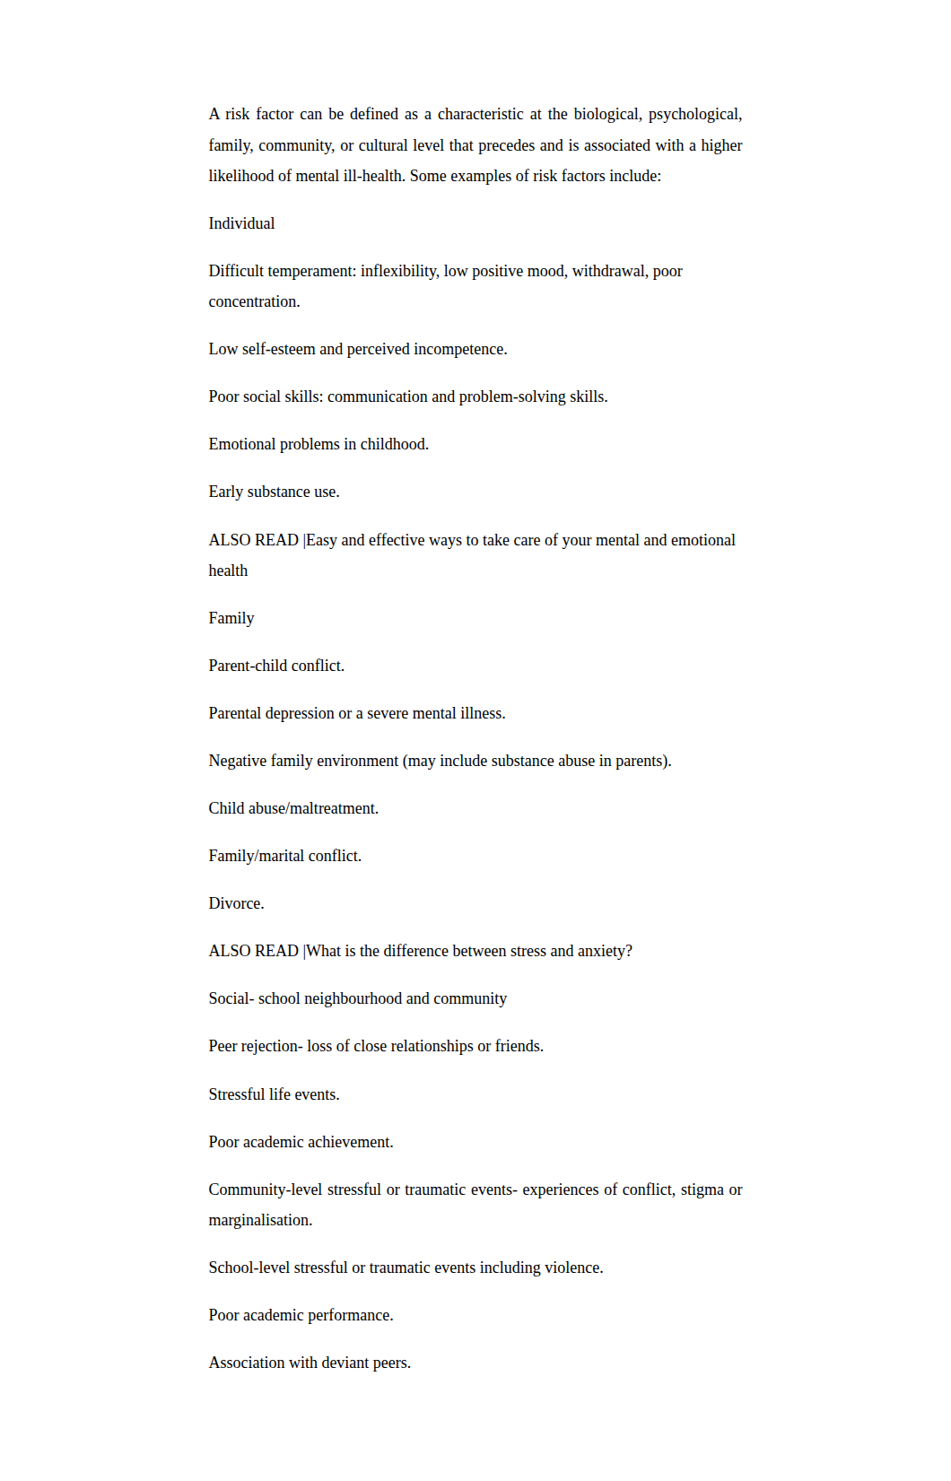A risk factor can be defined as a characteristic at the biological, psychological, family, community, or cultural level that precedes and is associated with a higher likelihood of mental ill-health. Some examples of risk factors include:
Individual
Difficult temperament: inflexibility, low positive mood, withdrawal, poor concentration.
Low self-esteem and perceived incompetence.
Poor social skills: communication and problem-solving skills.
Emotional problems in childhood.
Early substance use.
ALSO READ |Easy and effective ways to take care of your mental and emotional health
Family
Parent-child conflict.
Parental depression or a severe mental illness.
Negative family environment (may include substance abuse in parents).
Child abuse/maltreatment.
Family/marital conflict.
Divorce.
ALSO READ |What is the difference between stress and anxiety?
Social- school neighbourhood and community
Peer rejection- loss of close relationships or friends.
Stressful life events.
Poor academic achievement.
Community-level stressful or traumatic events- experiences of conflict, stigma or marginalisation.
School-level stressful or traumatic events including violence.
Poor academic performance.
Association with deviant peers.